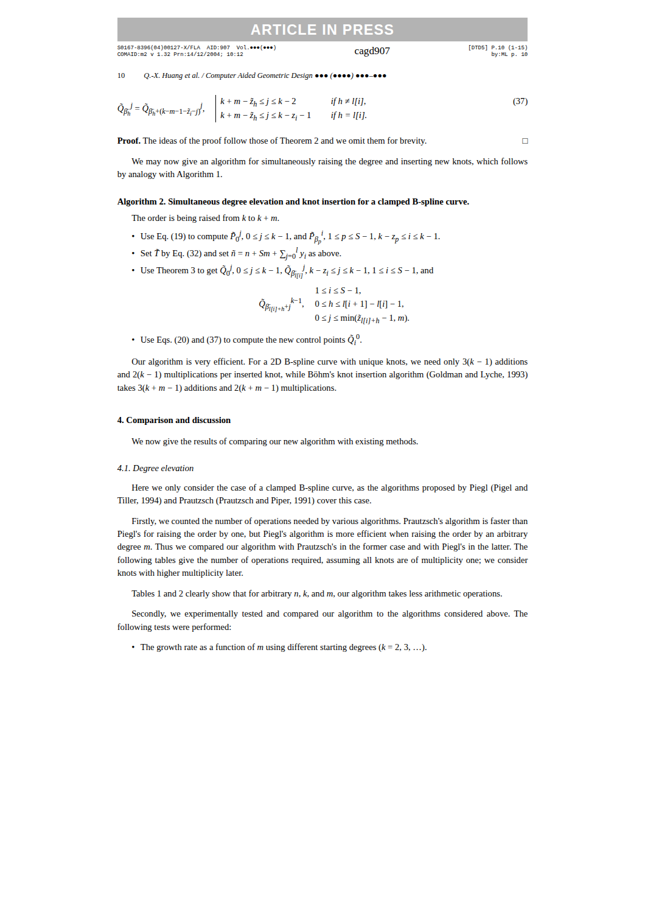ARTICLE IN PRESS
S0167-8396(04)00127-X/FLA AID:907 Vol.●●●(●●●)
COMAID:m2 v 1.32 Prn:14/12/2004; 10:12
cagd907
[DTD5] P.10 (1-15)
by:ML p. 10
10 Q.-X. Huang et al. / Computer Aided Geometric Design ●●● (●●●●) ●●●–●●●
Q̃β̄hj = Q̃β̄h+(k−m−1−z̃i−j)j, k + m − z̃h ≤ j ≤ k − 2 if h ≠ l[i], k + m − z̃h ≤ j ≤ k − zi − 1 if h = l[i].
(37)
Proof. The ideas of the proof follow those of Theorem 2 and we omit them for brevity. □
We may now give an algorithm for simultaneously raising the degree and inserting new knots, which follows by analogy with Algorithm 1.
Algorithm 2. Simultaneous degree elevation and knot insertion for a clamped B-spline curve.
The order is being raised from k to k + m.
Use Eq. (19) to compute P̃0j, 0 ≤ j ≤ k − 1, and P̃βpi, 1 ≤ p ≤ S − 1, k − zp ≤ i ≤ k − 1.
Set T̃ by Eq. (32) and set ñ = n + Sm + ∑j=0l yi as above.
Use Theorem 3 to get Q̃0j, 0 ≤ j ≤ k − 1, Q̃β̄l[i]j, k − zi ≤ j ≤ k − 1, 1 ≤ i ≤ S − 1, and
Q̃β̄l[i]+h+jk−1, 1 ≤ i ≤ S − 1, 0 ≤ h ≤ l[i + 1] − l[i] − 1, 0 ≤ j ≤ min(z̃l[i]+h − 1, m).
Use Eqs. (20) and (37) to compute the new control points Q̃i0.
Our algorithm is very efficient. For a 2D B-spline curve with unique knots, we need only 3(k − 1) additions and 2(k − 1) multiplications per inserted knot, while Böhm's knot insertion algorithm (Goldman and Lyche, 1993) takes 3(k + m − 1) additions and 2(k + m − 1) multiplications.
4. Comparison and discussion
We now give the results of comparing our new algorithm with existing methods.
4.1. Degree elevation
Here we only consider the case of a clamped B-spline curve, as the algorithms proposed by Piegl (Pigel and Tiller, 1994) and Prautzsch (Prautzsch and Piper, 1991) cover this case.
Firstly, we counted the number of operations needed by various algorithms. Prautzsch's algorithm is faster than Piegl's for raising the order by one, but Piegl's algorithm is more efficient when raising the order by an arbitrary degree m. Thus we compared our algorithm with Prautzsch's in the former case and with Piegl's in the latter. The following tables give the number of operations required, assuming all knots are of multiplicity one; we consider knots with higher multiplicity later.
Tables 1 and 2 clearly show that for arbitrary n, k, and m, our algorithm takes less arithmetic operations.
Secondly, we experimentally tested and compared our algorithm to the algorithms considered above. The following tests were performed:
The growth rate as a function of m using different starting degrees (k = 2, 3, …).